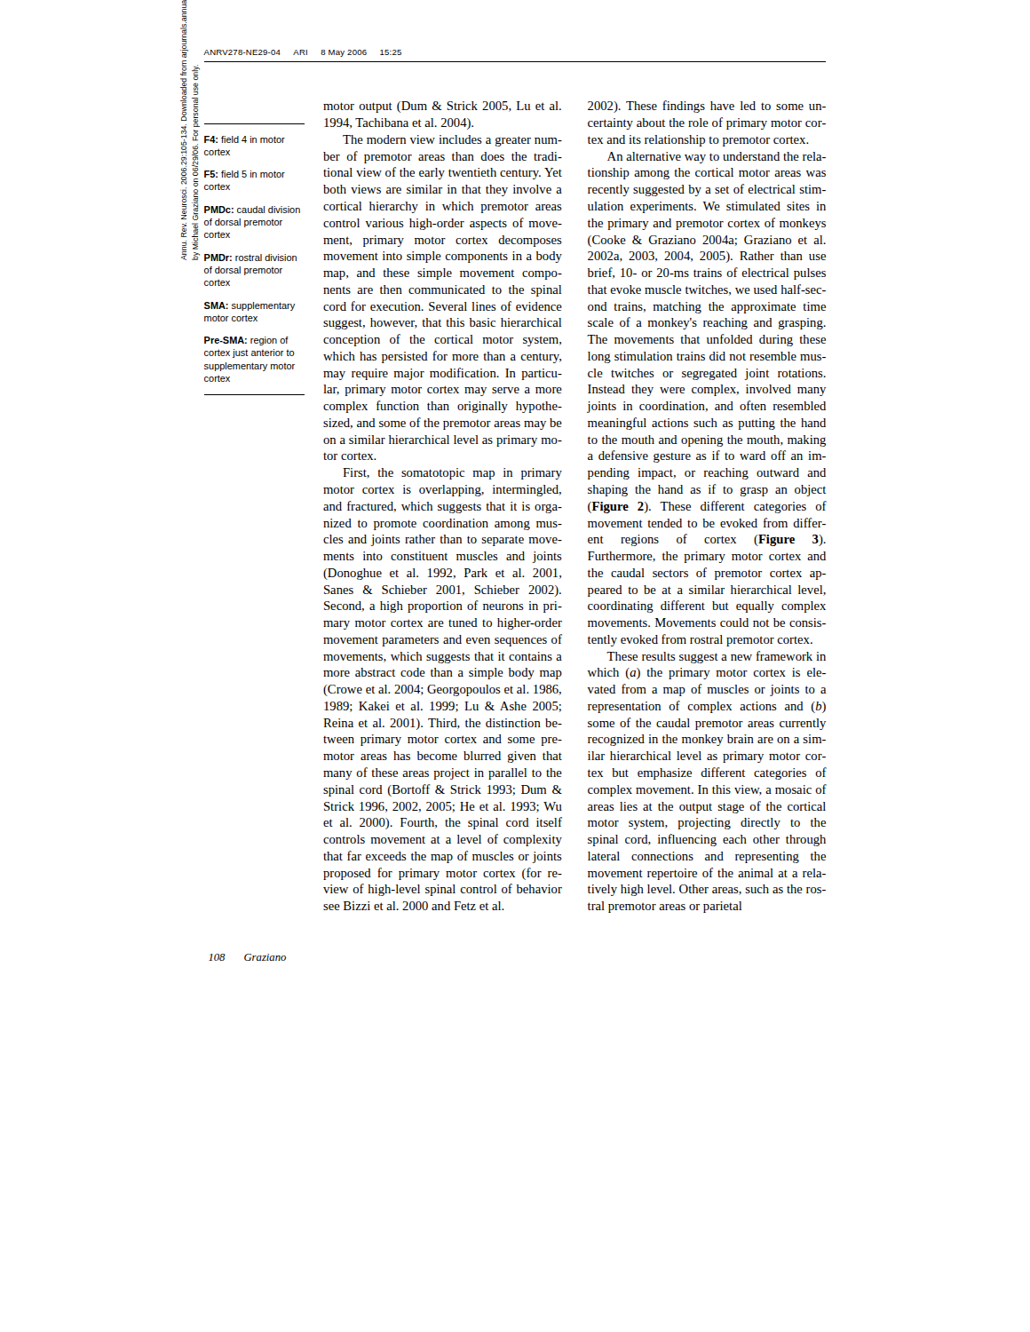ANRV278-NE29-04 ARI 8 May 2006 15:25
Annu. Rev. Neurosci. 2006.29:105-134. Downloaded from arjournals.annualreviews.org
by Michael Graziano on 06/29/06. For personal use only.
F4:
field 4 in motor cortex
F5:
field 5 in motor cortex
PMDc:
caudal division of dorsal premotor cortex
PMDr:
rostral division of dorsal premotor cortex
SMA:
supplementary motor cortex
Pre-SMA:
region of cortex just anterior to supplementary motor cortex
motor output (Dum & Strick 2005, Lu et al. 1994, Tachibana et al. 2004).
The modern view includes a greater number of premotor areas than does the traditional view of the early twentieth century. Yet both views are similar in that they involve a cortical hierarchy in which premotor areas control various high-order aspects of movement, primary motor cortex decomposes movement into simple components in a body map, and these simple movement components are then communicated to the spinal cord for execution. Several lines of evidence suggest, however, that this basic hierarchical conception of the cortical motor system, which has persisted for more than a century, may require major modification. In particular, primary motor cortex may serve a more complex function than originally hypothesized, and some of the premotor areas may be on a similar hierarchical level as primary motor cortex.
First, the somatotopic map in primary motor cortex is overlapping, intermingled, and fractured, which suggests that it is organized to promote coordination among muscles and joints rather than to separate movements into constituent muscles and joints (Donoghue et al. 1992, Park et al. 2001, Sanes & Schieber 2001, Schieber 2002). Second, a high proportion of neurons in primary motor cortex are tuned to higher-order movement parameters and even sequences of movements, which suggests that it contains a more abstract code than a simple body map (Crowe et al. 2004; Georgopoulos et al. 1986, 1989; Kakei et al. 1999; Lu & Ashe 2005; Reina et al. 2001). Third, the distinction between primary motor cortex and some premotor areas has become blurred given that many of these areas project in parallel to the spinal cord (Bortoff & Strick 1993; Dum & Strick 1996, 2002, 2005; He et al. 1993; Wu et al. 2000). Fourth, the spinal cord itself controls movement at a level of complexity that far exceeds the map of muscles or joints proposed for primary motor cortex (for review of high-level spinal control of behavior see Bizzi et al. 2000 and Fetz et al.
2002). These findings have led to some uncertainty about the role of primary motor cortex and its relationship to premotor cortex.
An alternative way to understand the relationship among the cortical motor areas was recently suggested by a set of electrical stimulation experiments. We stimulated sites in the primary and premotor cortex of monkeys (Cooke & Graziano 2004a; Graziano et al. 2002a, 2003, 2004, 2005). Rather than use brief, 10- or 20-ms trains of electrical pulses that evoke muscle twitches, we used half-second trains, matching the approximate time scale of a monkey's reaching and grasping. The movements that unfolded during these long stimulation trains did not resemble muscle twitches or segregated joint rotations. Instead they were complex, involved many joints in coordination, and often resembled meaningful actions such as putting the hand to the mouth and opening the mouth, making a defensive gesture as if to ward off an impending impact, or reaching outward and shaping the hand as if to grasp an object (Figure 2). These different categories of movement tended to be evoked from different regions of cortex (Figure 3). Furthermore, the primary motor cortex and the caudal sectors of premotor cortex appeared to be at a similar hierarchical level, coordinating different but equally complex movements. Movements could not be consistently evoked from rostral premotor cortex.
These results suggest a new framework in which (a) the primary motor cortex is elevated from a map of muscles or joints to a representation of complex actions and (b) some of the caudal premotor areas currently recognized in the monkey brain are on a similar hierarchical level as primary motor cortex but emphasize different categories of complex movement. In this view, a mosaic of areas lies at the output stage of the cortical motor system, projecting directly to the spinal cord, influencing each other through lateral connections and representing the movement repertoire of the animal at a relatively high level. Other areas, such as the rostral premotor areas or parietal
108 Graziano